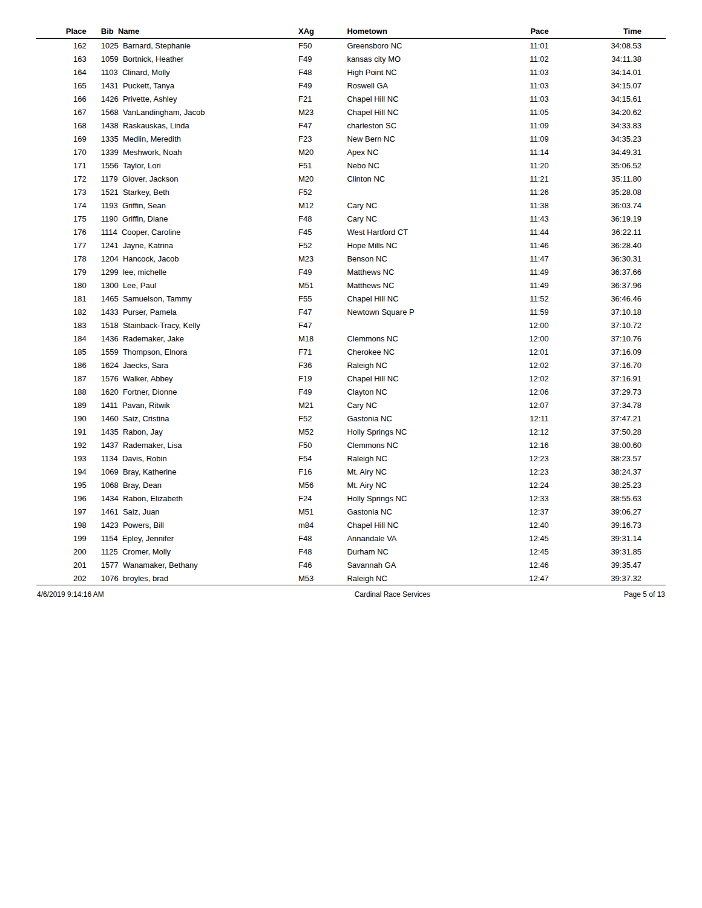| Place | Bib Name | XAg | Hometown | Pace | Time |
| --- | --- | --- | --- | --- | --- |
| 162 | 1025 Barnard, Stephanie | F50 | Greensboro NC | 11:01 | 34:08.53 |
| 163 | 1059 Bortnick, Heather | F49 | kansas city MO | 11:02 | 34:11.38 |
| 164 | 1103 Clinard, Molly | F48 | High Point NC | 11:03 | 34:14.01 |
| 165 | 1431 Puckett, Tanya | F49 | Roswell GA | 11:03 | 34:15.07 |
| 166 | 1426 Privette, Ashley | F21 | Chapel Hill NC | 11:03 | 34:15.61 |
| 167 | 1568 VanLandingham, Jacob | M23 | Chapel Hill NC | 11:05 | 34:20.62 |
| 168 | 1438 Raskauskas, Linda | F47 | charleston SC | 11:09 | 34:33.83 |
| 169 | 1335 Medlin, Meredith | F23 | New Bern NC | 11:09 | 34:35.23 |
| 170 | 1339 Meshwork, Noah | M20 | Apex NC | 11:14 | 34:49.31 |
| 171 | 1556 Taylor, Lori | F51 | Nebo NC | 11:20 | 35:06.52 |
| 172 | 1179 Glover, Jackson | M20 | Clinton NC | 11:21 | 35:11.80 |
| 173 | 1521 Starkey, Beth | F52 | | 11:26 | 35:28.08 |
| 174 | 1193 Griffin, Sean | M12 | Cary NC | 11:38 | 36:03.74 |
| 175 | 1190 Griffin, Diane | F48 | Cary NC | 11:43 | 36:19.19 |
| 176 | 1114 Cooper, Caroline | F45 | West Hartford CT | 11:44 | 36:22.11 |
| 177 | 1241 Jayne, Katrina | F52 | Hope Mills NC | 11:46 | 36:28.40 |
| 178 | 1204 Hancock, Jacob | M23 | Benson NC | 11:47 | 36:30.31 |
| 179 | 1299 lee, michelle | F49 | Matthews NC | 11:49 | 36:37.66 |
| 180 | 1300 Lee, Paul | M51 | Matthews NC | 11:49 | 36:37.96 |
| 181 | 1465 Samuelson, Tammy | F55 | Chapel Hill NC | 11:52 | 36:46.46 |
| 182 | 1433 Purser, Pamela | F47 | Newtown Square P | 11:59 | 37:10.18 |
| 183 | 1518 Stainback-Tracy, Kelly | F47 | | 12:00 | 37:10.72 |
| 184 | 1436 Rademaker, Jake | M18 | Clemmons NC | 12:00 | 37:10.76 |
| 185 | 1559 Thompson, Elnora | F71 | Cherokee NC | 12:01 | 37:16.09 |
| 186 | 1624 Jaecks, Sara | F36 | Raleigh NC | 12:02 | 37:16.70 |
| 187 | 1576 Walker, Abbey | F19 | Chapel Hill NC | 12:02 | 37:16.91 |
| 188 | 1620 Fortner, Dionne | F49 | Clayton NC | 12:06 | 37:29.73 |
| 189 | 1411 Pavan, Ritwik | M21 | Cary NC | 12:07 | 37:34.78 |
| 190 | 1460 Saiz, Cristina | F52 | Gastonia NC | 12:11 | 37:47.21 |
| 191 | 1435 Rabon, Jay | M52 | Holly Springs NC | 12:12 | 37:50.28 |
| 192 | 1437 Rademaker, Lisa | F50 | Clemmons NC | 12:16 | 38:00.60 |
| 193 | 1134 Davis, Robin | F54 | Raleigh NC | 12:23 | 38:23.57 |
| 194 | 1069 Bray, Katherine | F16 | Mt. Airy NC | 12:23 | 38:24.37 |
| 195 | 1068 Bray, Dean | M56 | Mt. Airy NC | 12:24 | 38:25.23 |
| 196 | 1434 Rabon, Elizabeth | F24 | Holly Springs NC | 12:33 | 38:55.63 |
| 197 | 1461 Saiz, Juan | M51 | Gastonia NC | 12:37 | 39:06.27 |
| 198 | 1423 Powers, Bill | m84 | Chapel Hill NC | 12:40 | 39:16.73 |
| 199 | 1154 Epley, Jennifer | F48 | Annandale VA | 12:45 | 39:31.14 |
| 200 | 1125 Cromer, Molly | F48 | Durham NC | 12:45 | 39:31.85 |
| 201 | 1577 Wanamaker, Bethany | F46 | Savannah GA | 12:46 | 39:35.47 |
| 202 | 1076 broyles, brad | M53 | Raleigh NC | 12:47 | 39:37.32 |
| 4/6/2019 9:14:16 AM | Cardinal Race Services | Page 5 of 13 |